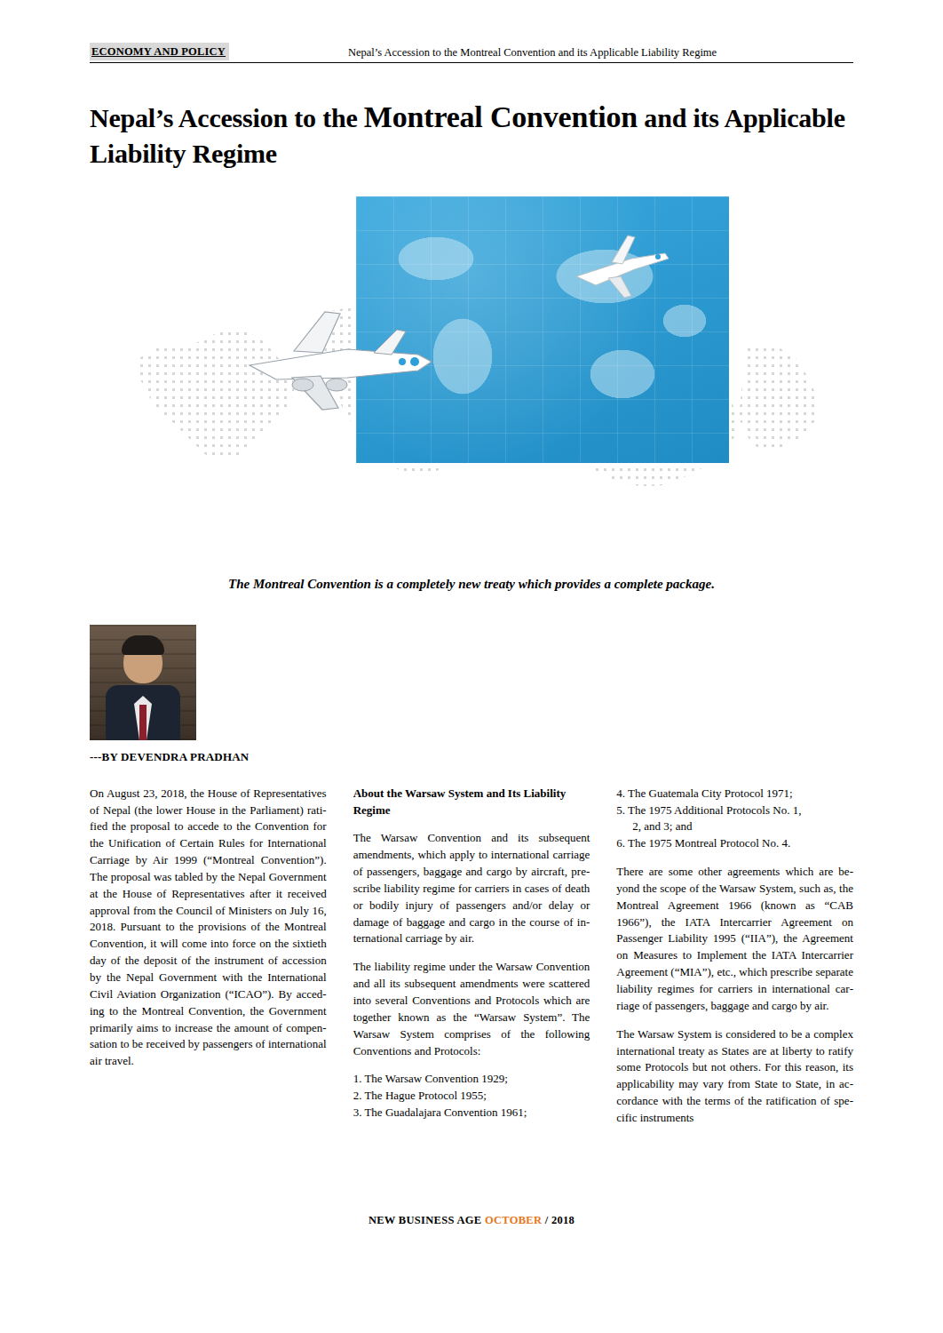ECONOMY AND POLICY
Nepal’s Accession to the Montreal Convention and its Applicable Liability Regime
Nepal’s Accession to the Montreal Convention and its Applicable Liability Regime
The Montreal Convention is a completely new treaty which provides a complete package.
---BY DEVENDRA PRADHAN
On August 23, 2018, the House of Representatives of Nepal (the lower House in the Parliament) ratified the proposal to accede to the Convention for the Unification of Certain Rules for International Carriage by Air 1999 (“Montreal Convention”). The proposal was tabled by the Nepal Government at the House of Representatives after it received approval from the Council of Ministers on July 16, 2018. Pursuant to the provisions of the Montreal Convention, it will come into force on the sixtieth day of the deposit of the instrument of accession by the Nepal Government with the International Civil Aviation Organization (“ICAO”). By acceding to the Montreal Convention, the Government primarily aims to increase the amount of compensation to be received by passengers of international air travel.
About the Warsaw System and Its Liability Regime
The Warsaw Convention and its subsequent amendments, which apply to international carriage of passengers, baggage and cargo by aircraft, prescribe liability regime for carriers in cases of death or bodily injury of passengers and/or delay or damage of baggage and cargo in the course of international carriage by air.
The liability regime under the Warsaw Convention and all its subsequent amendments were scattered into several Conventions and Protocols which are together known as the “Warsaw System”. The Warsaw System comprises of the following Conventions and Protocols:
1. The Warsaw Convention 1929;
2. The Hague Protocol 1955;
3. The Guadalajara Convention 1961;
4. The Guatemala City Protocol 1971;
5. The 1975 Additional Protocols No. 1,2, and 3; and
6. The 1975 Montreal Protocol No. 4.
There are some other agreements which are beyond the scope of the Warsaw System, such as, the Montreal Agreement 1966 (known as “CAB 1966”), the IATA Intercarrier Agreement on Passenger Liability 1995 (“IIA”), the Agreement on Measures to Implement the IATA Intercarrier Agreement (“MIA”), etc., which prescribe separate liability regimes for carriers in international carriage of passengers, baggage and cargo by air.
The Warsaw System is considered to be a complex international treaty as States are at liberty to ratify some Protocols but not others. For this reason, its applicability may vary from State to State, in accordance with the terms of the ratification of specific instruments
NEW BUSINESS AGE OCTOBER / 2018